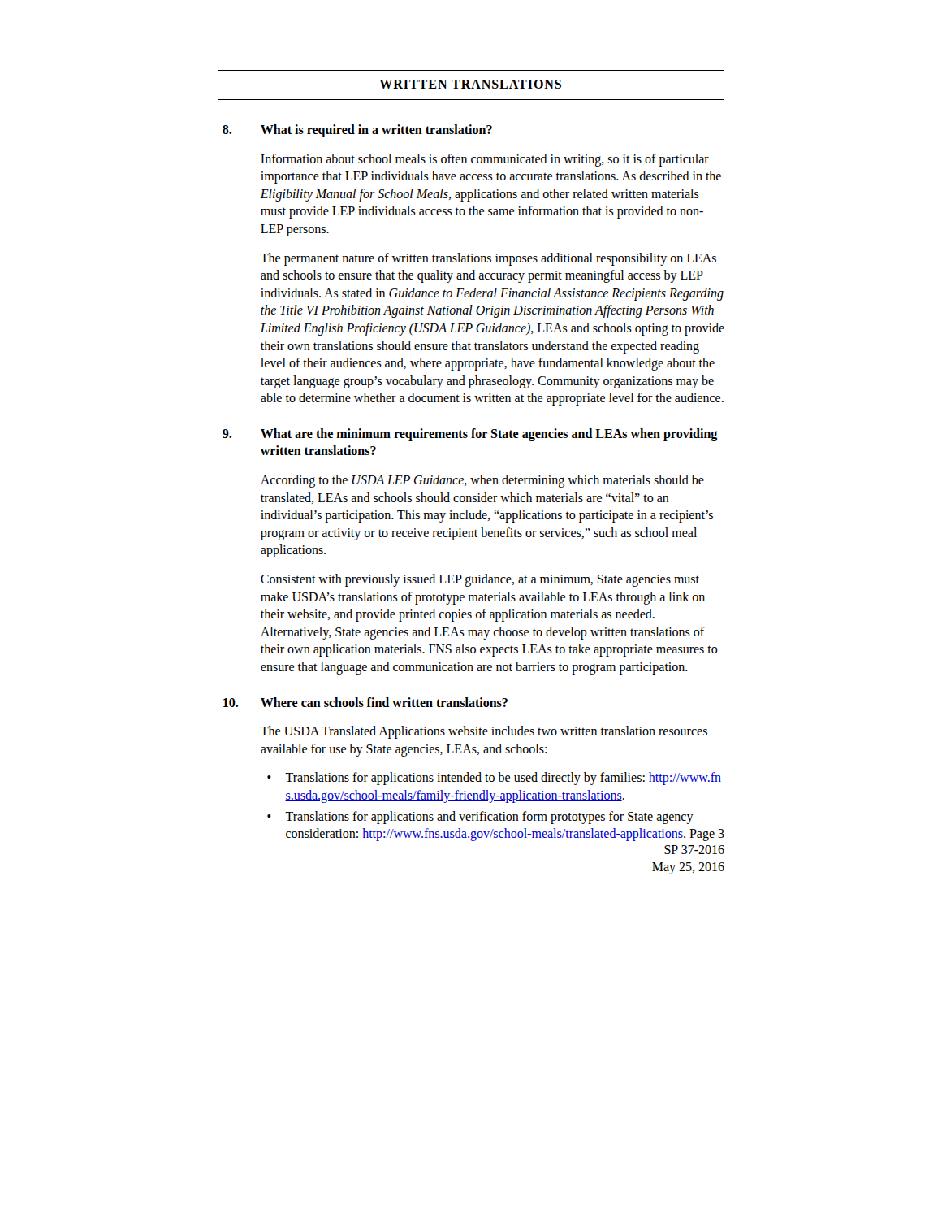WRITTEN TRANSLATIONS
What is required in a written translation?
Information about school meals is often communicated in writing, so it is of particular importance that LEP individuals have access to accurate translations. As described in the Eligibility Manual for School Meals, applications and other related written materials must provide LEP individuals access to the same information that is provided to non-LEP persons.
The permanent nature of written translations imposes additional responsibility on LEAs and schools to ensure that the quality and accuracy permit meaningful access by LEP individuals. As stated in Guidance to Federal Financial Assistance Recipients Regarding the Title VI Prohibition Against National Origin Discrimination Affecting Persons With Limited English Proficiency (USDA LEP Guidance), LEAs and schools opting to provide their own translations should ensure that translators understand the expected reading level of their audiences and, where appropriate, have fundamental knowledge about the target language group’s vocabulary and phraseology. Community organizations may be able to determine whether a document is written at the appropriate level for the audience.
What are the minimum requirements for State agencies and LEAs when providing written translations?
According to the USDA LEP Guidance, when determining which materials should be translated, LEAs and schools should consider which materials are “vital” to an individual’s participation. This may include, “applications to participate in a recipient’s program or activity or to receive recipient benefits or services,” such as school meal applications.
Consistent with previously issued LEP guidance, at a minimum, State agencies must make USDA’s translations of prototype materials available to LEAs through a link on their website, and provide printed copies of application materials as needed. Alternatively, State agencies and LEAs may choose to develop written translations of their own application materials. FNS also expects LEAs to take appropriate measures to ensure that language and communication are not barriers to program participation.
Where can schools find written translations?
The USDA Translated Applications website includes two written translation resources available for use by State agencies, LEAs, and schools:
Translations for applications intended to be used directly by families: http://www.fns.usda.gov/school-meals/family-friendly-application-translations.
Translations for applications and verification form prototypes for State agency consideration: http://www.fns.usda.gov/school-meals/translated-applications.
Page 3
SP 37-2016
May 25, 2016